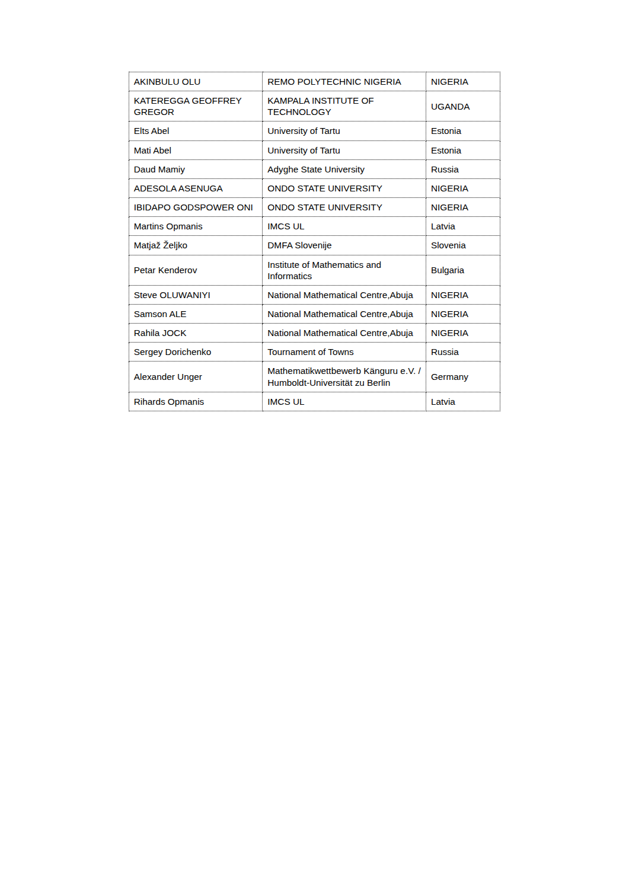| AKINBULU OLU | REMO POLYTECHNIC NIGERIA | NIGERIA |
| KATEREGGA GEOFFREY GREGOR | KAMPALA INSTITUTE OF TECHNOLOGY | UGANDA |
| Elts Abel | University of Tartu | Estonia |
| Mati Abel | University of Tartu | Estonia |
| Daud Mamiy | Adyghe State University | Russia |
| ADESOLA ASENUGA | ONDO STATE UNIVERSITY | NIGERIA |
| IBIDAPO GODSPOWER ONI | ONDO STATE UNIVERSITY | NIGERIA |
| Martins Opmanis | IMCS UL | Latvia |
| Matjaž Željko | DMFA Slovenije | Slovenia |
| Petar Kenderov | Institute of Mathematics and Informatics | Bulgaria |
| Steve OLUWANIYI | National Mathematical Centre,Abuja | NIGERIA |
| Samson ALE | National Mathematical Centre,Abuja | NIGERIA |
| Rahila JOCK | National Mathematical Centre,Abuja | NIGERIA |
| Sergey Dorichenko | Tournament of Towns | Russia |
| Alexander Unger | Mathematikwettbewerb Känguru e.V. / Humboldt-Universität zu Berlin | Germany |
| Rihards Opmanis | IMCS UL | Latvia |